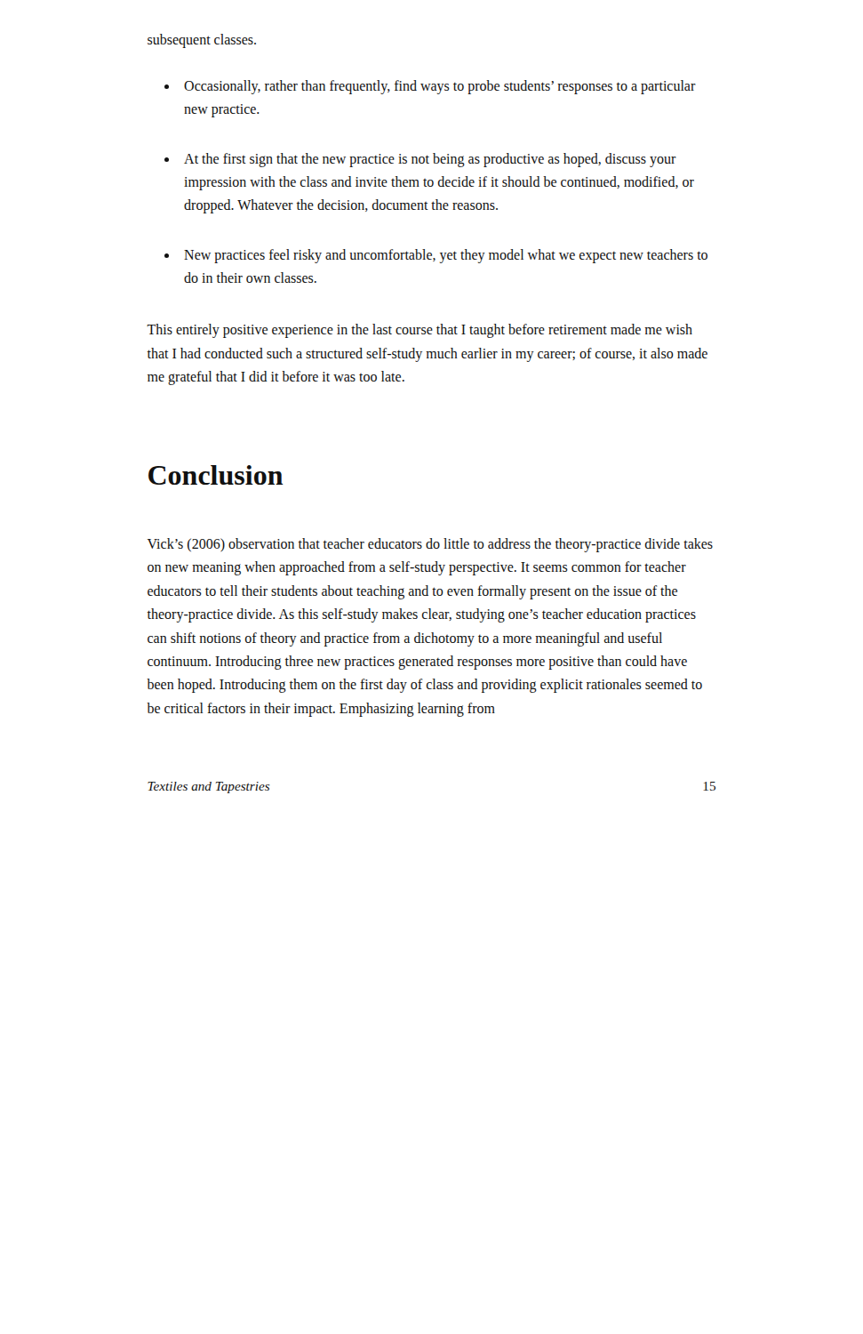subsequent classes.
Occasionally, rather than frequently, find ways to probe students’ responses to a particular new practice.
At the first sign that the new practice is not being as productive as hoped, discuss your impression with the class and invite them to decide if it should be continued, modified, or dropped. Whatever the decision, document the reasons.
New practices feel risky and uncomfortable, yet they model what we expect new teachers to do in their own classes.
This entirely positive experience in the last course that I taught before retirement made me wish that I had conducted such a structured self-study much earlier in my career; of course, it also made me grateful that I did it before it was too late.
Conclusion
Vick’s (2006) observation that teacher educators do little to address the theory-practice divide takes on new meaning when approached from a self-study perspective. It seems common for teacher educators to tell their students about teaching and to even formally present on the issue of the theory-practice divide. As this self-study makes clear, studying one’s teacher education practices can shift notions of theory and practice from a dichotomy to a more meaningful and useful continuum. Introducing three new practices generated responses more positive than could have been hoped. Introducing them on the first day of class and providing explicit rationales seemed to be critical factors in their impact. Emphasizing learning from
Textiles and Tapestries 15